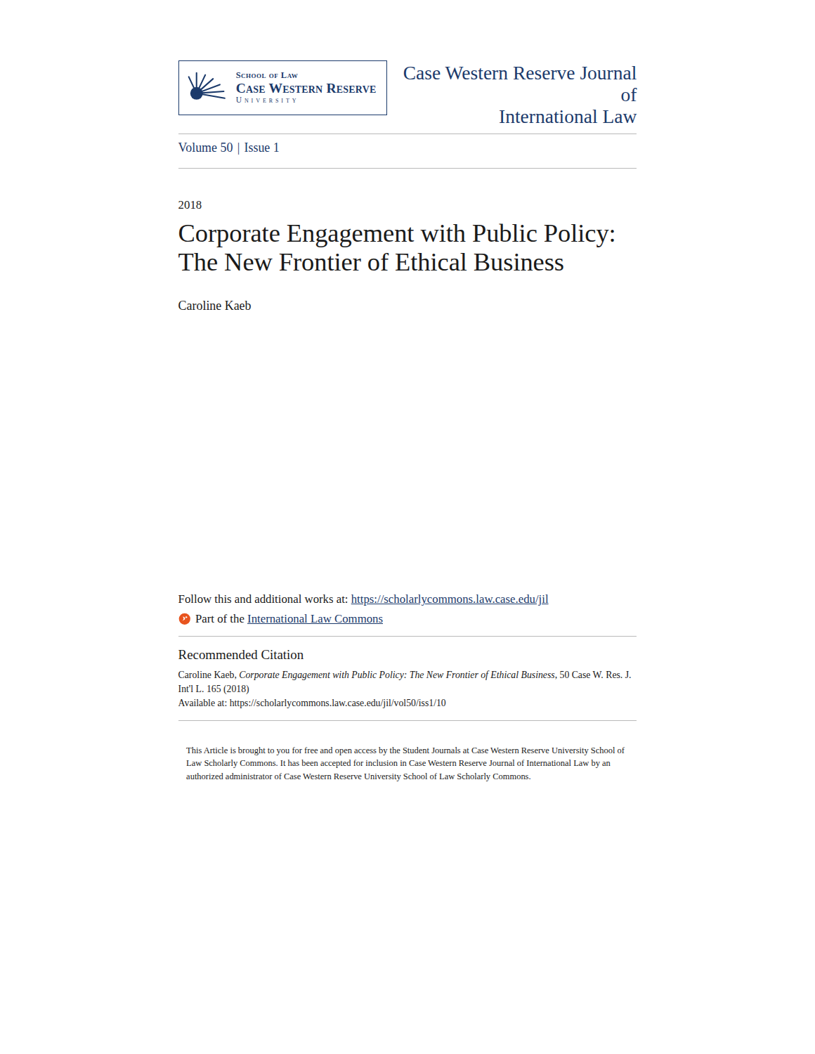School of Law Case Western Reserve University
Case Western Reserve Journal of
International Law
Volume 50|Issue 1
2018
Corporate Engagement with Public Policy: The New Frontier of Ethical Business
Caroline Kaeb
Follow this and additional works at: https://scholarlycommons.law.case.edu/jil
Part of the International Law Commons
Recommended Citation
Caroline Kaeb, Corporate Engagement with Public Policy: The New Frontier of Ethical Business, 50 Case W. Res. J. Int'l L. 165 (2018)
Available at: https://scholarlycommons.law.case.edu/jil/vol50/iss1/10
This Article is brought to you for free and open access by the Student Journals at Case Western Reserve University School of Law Scholarly Commons. It has been accepted for inclusion in Case Western Reserve Journal of International Law by an authorized administrator of Case Western Reserve University School of Law Scholarly Commons.